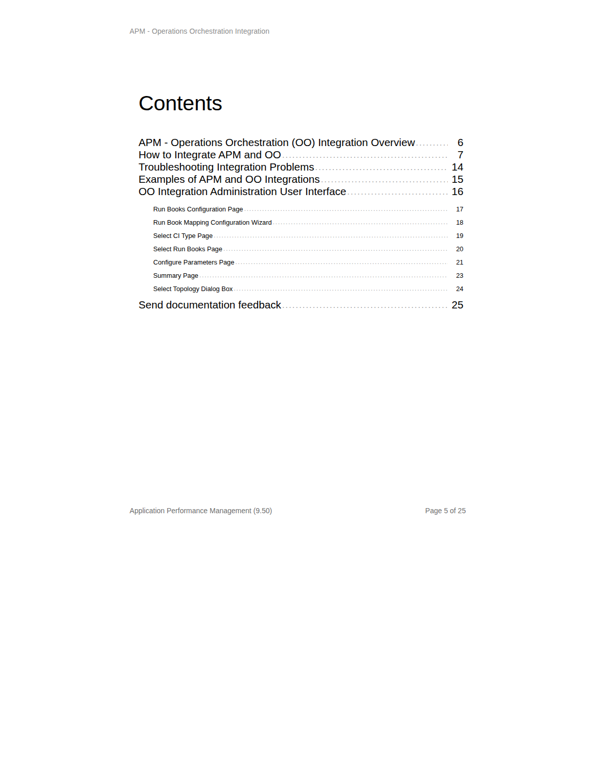APM - Operations Orchestration Integration
Contents
APM - Operations Orchestration (OO) Integration Overview ........................................................................................................................................... 6
How to Integrate APM and OO ........................................................................................................................................... 7
Troubleshooting Integration Problems ........................................................................................................................................... 14
Examples of APM and OO Integrations ........................................................................................................................................... 15
OO Integration Administration User Interface ........................................................................................................................................... 16
Run Books Configuration Page ........................................................................................................................................... 17
Run Book Mapping Configuration Wizard ........................................................................................................................................... 18
Select CI Type Page ........................................................................................................................................... 19
Select Run Books Page ........................................................................................................................................... 20
Configure Parameters Page ........................................................................................................................................... 21
Summary Page ........................................................................................................................................... 23
Select Topology Dialog Box ........................................................................................................................................... 24
Send documentation feedback ........................................................................................................................................... 25
Application Performance Management (9.50) Page 5 of 25